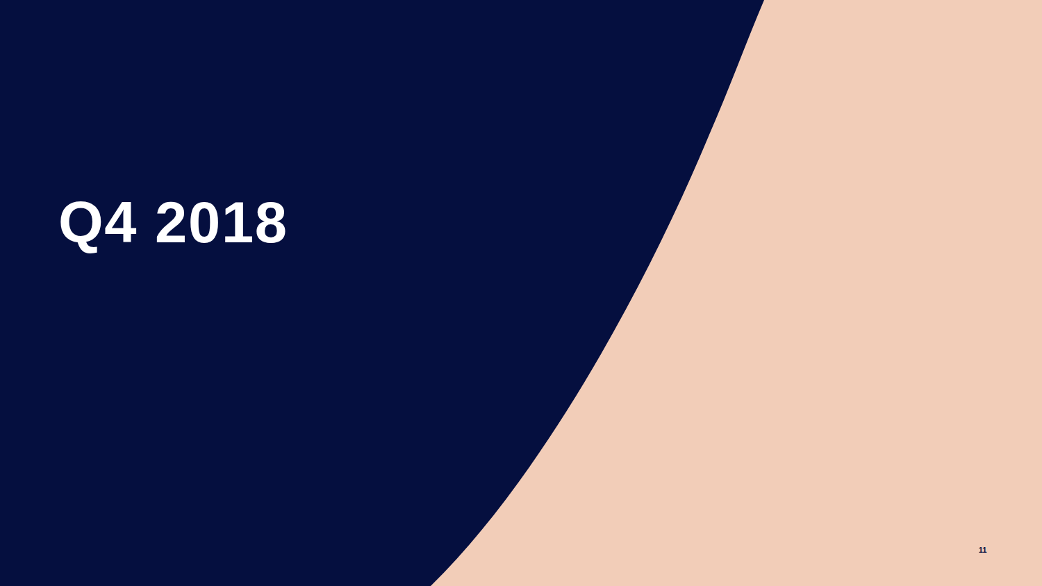Q4 2018
11